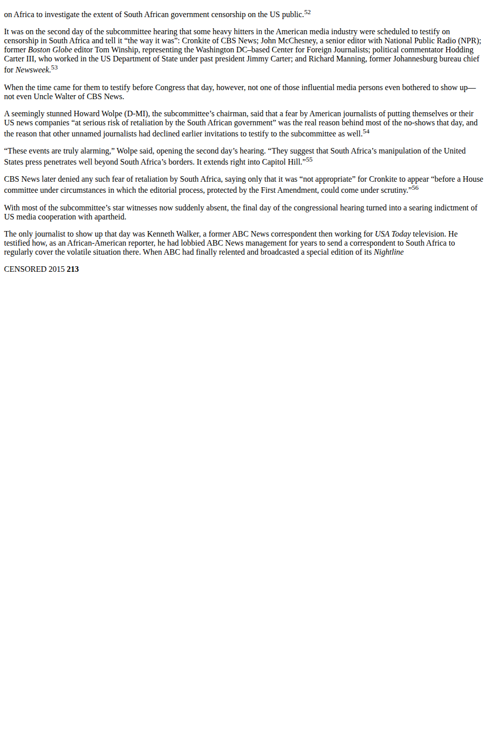on Africa to investigate the extent of South African government censorship on the US public.52
It was on the second day of the subcommittee hearing that some heavy hitters in the American media industry were scheduled to testify on censorship in South Africa and tell it “the way it was”: Cronkite of CBS News; John McChesney, a senior editor with National Public Radio (NPR); former Boston Globe editor Tom Winship, representing the Washington DC–based Center for Foreign Journalists; political commentator Hodding Carter III, who worked in the US Department of State under past president Jimmy Carter; and Richard Manning, former Johannesburg bureau chief for Newsweek.53
When the time came for them to testify before Congress that day, however, not one of those influential media persons even bothered to show up—not even Uncle Walter of CBS News.
A seemingly stunned Howard Wolpe (D-MI), the subcommittee’s chairman, said that a fear by American journalists of putting themselves or their US news companies “at serious risk of retaliation by the South African government” was the real reason behind most of the no-shows that day, and the reason that other unnamed journalists had declined earlier invitations to testify to the subcommittee as well.54
“These events are truly alarming,” Wolpe said, opening the second day’s hearing. “They suggest that South Africa’s manipulation of the United States press penetrates well beyond South Africa’s borders. It extends right into Capitol Hill.”55
CBS News later denied any such fear of retaliation by South Africa, saying only that it was “not appropriate” for Cronkite to appear “before a House committee under circumstances in which the editorial process, protected by the First Amendment, could come under scrutiny.”56
With most of the subcommittee’s star witnesses now suddenly absent, the final day of the congressional hearing turned into a searing indictment of US media cooperation with apartheid.
The only journalist to show up that day was Kenneth Walker, a former ABC News correspondent then working for USA Today television. He testified how, as an African-American reporter, he had lobbied ABC News management for years to send a correspondent to South Africa to regularly cover the volatile situation there. When ABC had finally relented and broadcasted a special edition of its Nightline
CENSORED 2015 213